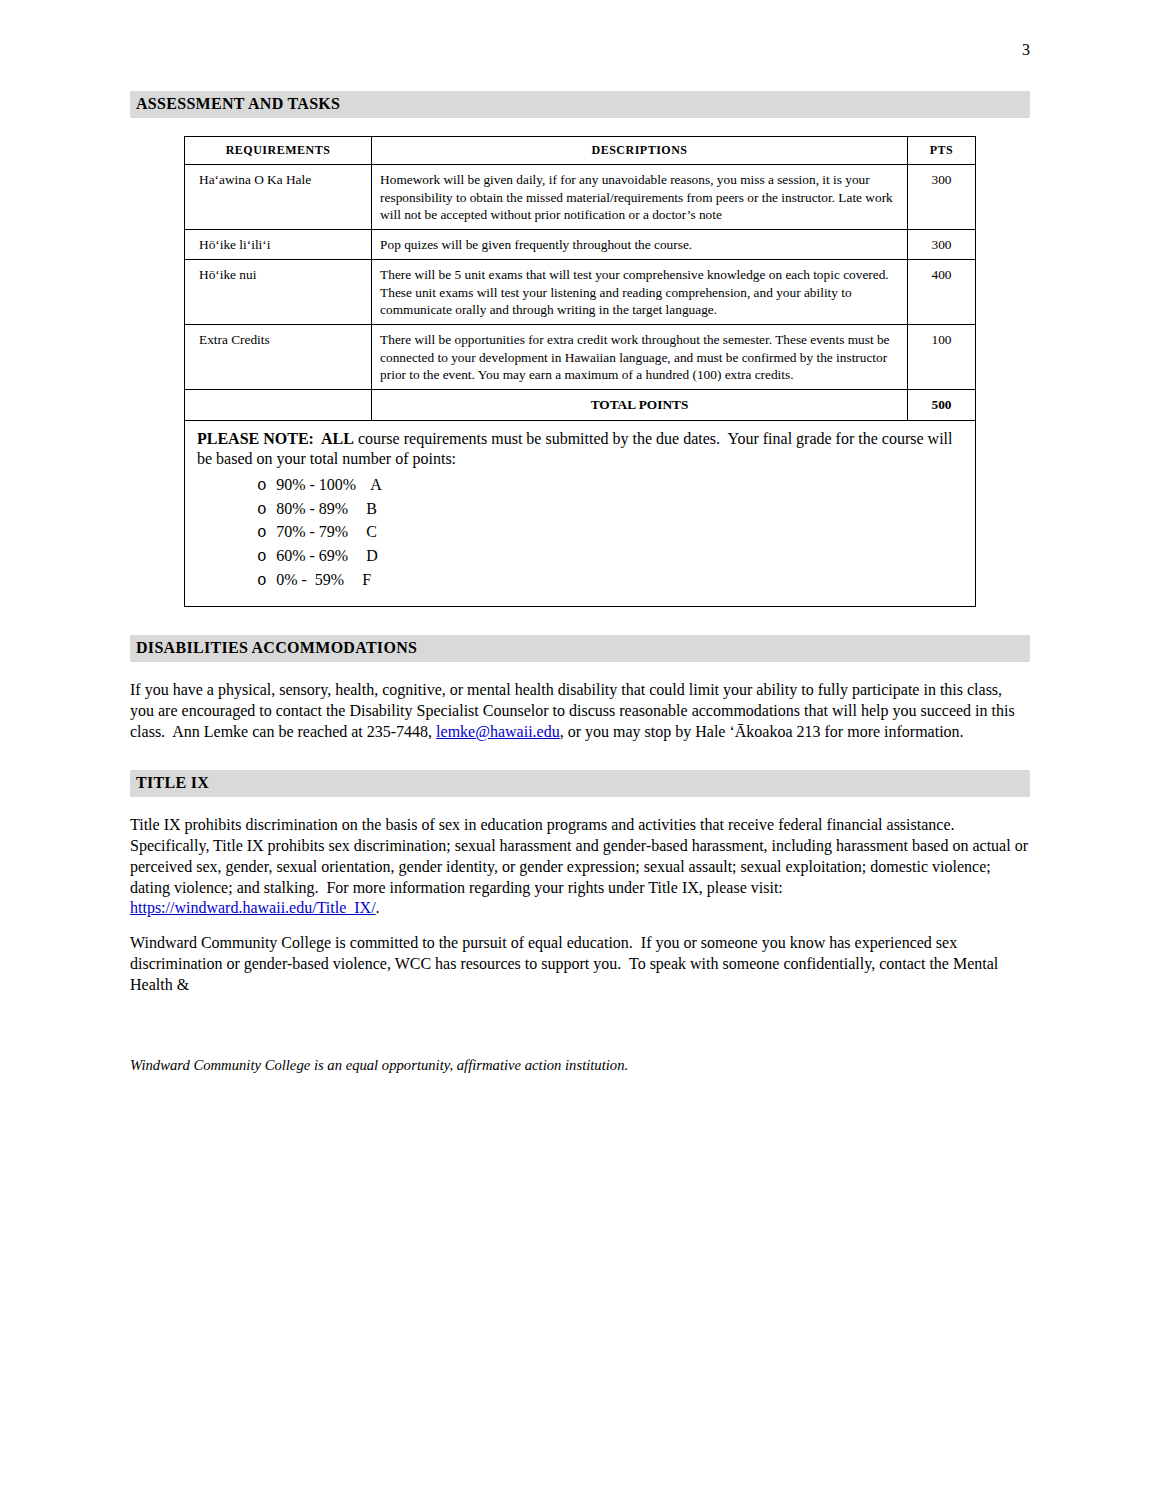3
ASSESSMENT AND TASKS
| REQUIREMENTS | DESCRIPTIONS | PTS |
| --- | --- | --- |
| Haʻawina O Ka Hale | Homework will be given daily, if for any unavoidable reasons, you miss a session, it is your responsibility to obtain the missed material/requirements from peers or the instructor. Late work will not be accepted without prior notification or a doctor’s note | 300 |
| Hōʻike liʻiliʻi | Pop quizes will be given frequently throughout the course. | 300 |
| Hōʻike nui | There will be 5 unit exams that will test your comprehensive knowledge on each topic covered. These unit exams will test your listening and reading comprehension, and your ability to communicate orally and through writing in the target language. | 400 |
| Extra Credits | There will be opportunities for extra credit work throughout the semester. These events must be connected to your development in Hawaiian language, and must be confirmed by the instructor prior to the event. You may earn a maximum of a hundred (100) extra credits. | 100 |
| | TOTAL POINTS | 500 |
PLEASE NOTE: ALL course requirements must be submitted by the due dates. Your final grade for the course will be based on your total number of points:
90% - 100%A
80% - 89% B
70% - 79% C
60% - 69% D
0% - 59% F
DISABILITIES ACCOMMODATIONS
If you have a physical, sensory, health, cognitive, or mental health disability that could limit your ability to fully participate in this class, you are encouraged to contact the Disability Specialist Counselor to discuss reasonable accommodations that will help you succeed in this class. Ann Lemke can be reached at 235-7448, lemke@hawaii.edu, or you may stop by Hale ʻĀkoakoa 213 for more information.
TITLE IX
Title IX prohibits discrimination on the basis of sex in education programs and activities that receive federal financial assistance. Specifically, Title IX prohibits sex discrimination; sexual harassment and gender-based harassment, including harassment based on actual or perceived sex, gender, sexual orientation, gender identity, or gender expression; sexual assault; sexual exploitation; domestic violence; dating violence; and stalking. For more information regarding your rights under Title IX, please visit: https://windward.hawaii.edu/Title_IX/.
Windward Community College is committed to the pursuit of equal education. If you or someone you know has experienced sex discrimination or gender-based violence, WCC has resources to support you. To speak with someone confidentially, contact the Mental Health &
Windward Community College is an equal opportunity, affirmative action institution.